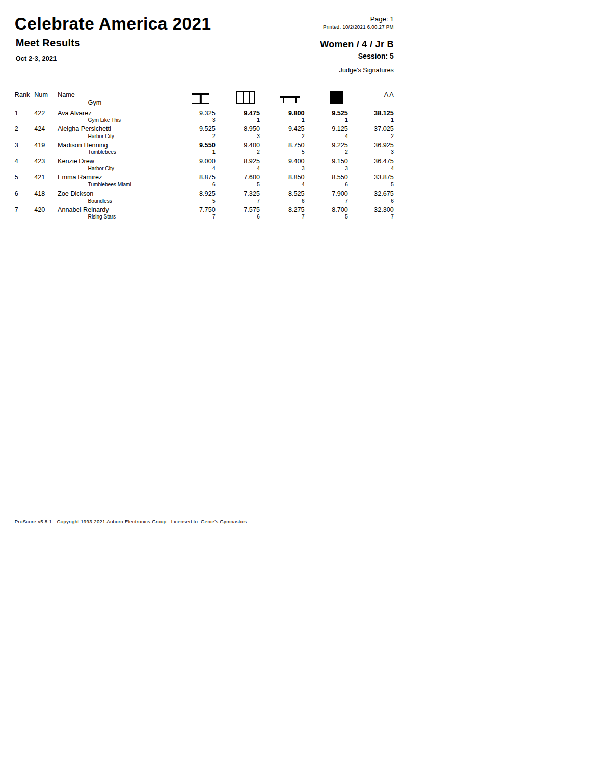Celebrate America 2021
Meet Results
Oct 2-3, 2021
Page: 1
Printed: 10/2/2021 6:00:27 PM
Women / 4 / Jr B
Session: 5
Judge's Signatures
| Rank | Num | Name Gym | | | | | A A |
| --- | --- | --- | --- | --- | --- | --- | --- |
| 1 | 422 | Ava Alvarez Gym Like This | 9.325 3 | 9.475 1 | 9.800 1 | 9.525 1 | 38.125 1 |
| 2 | 424 | Aleigha Persichetti Harbor City | 9.525 2 | 8.950 3 | 9.425 2 | 9.125 4 | 37.025 2 |
| 3 | 419 | Madison Henning Tumblebees | 9.550 1 | 9.400 2 | 8.750 5 | 9.225 2 | 36.925 3 |
| 4 | 423 | Kenzie Drew Harbor City | 9.000 4 | 8.925 4 | 9.400 3 | 9.150 3 | 36.475 4 |
| 5 | 421 | Emma Ramirez Tumblebees Miami | 8.875 6 | 7.600 5 | 8.850 4 | 8.550 6 | 33.875 5 |
| 6 | 418 | Zoe Dickson Boundless | 8.925 5 | 7.325 7 | 8.525 6 | 7.900 7 | 32.675 6 |
| 7 | 420 | Annabel Reinardy Rising Stars | 7.750 7 | 7.575 6 | 8.275 7 | 8.700 5 | 32.300 7 |
ProScore v5.8.1 - Copyright 1993-2021 Auburn Electronics Group - Licensed to: Genie's Gymnastics